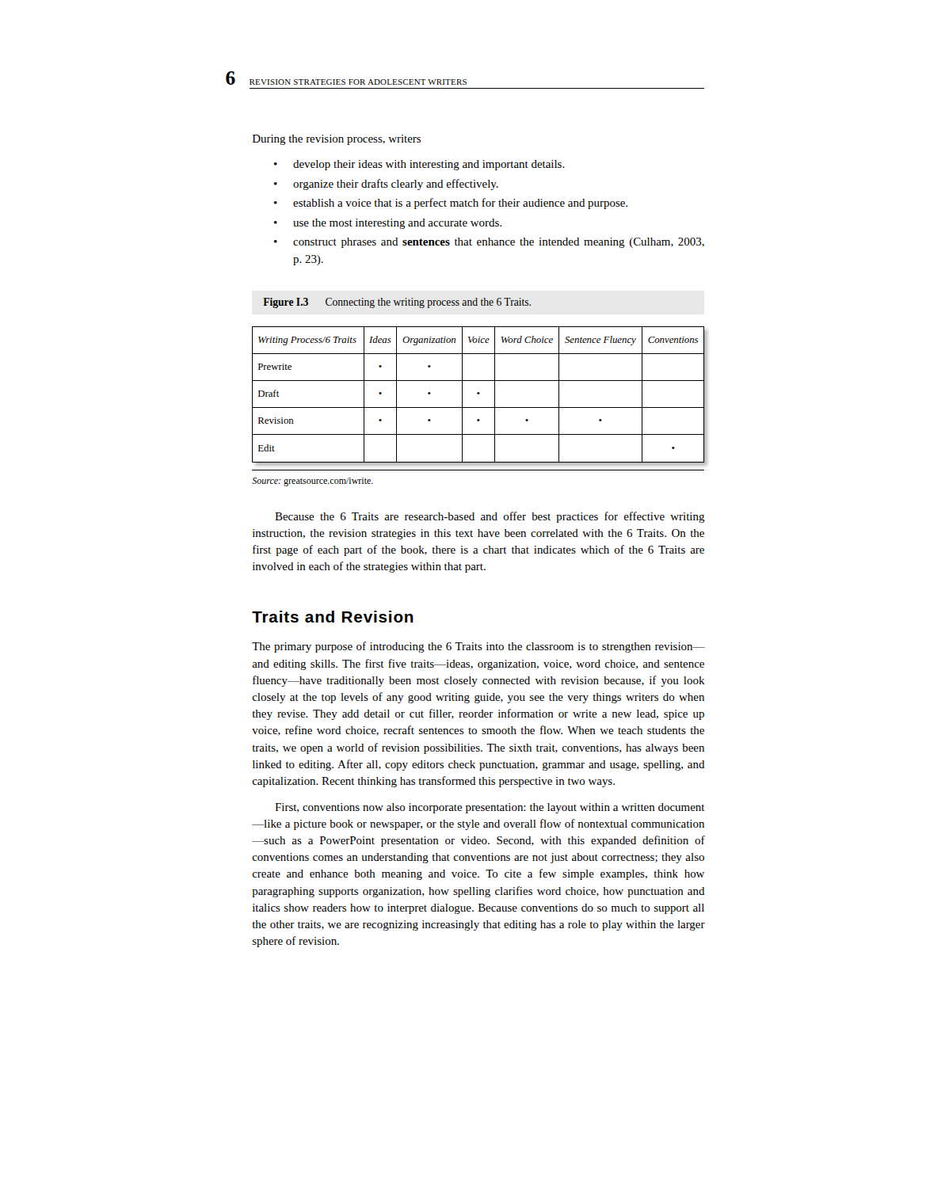6
Revision Strategies for Adolescent Writers
During the revision process, writers
develop their ideas with interesting and important details.
organize their drafts clearly and effectively.
establish a voice that is a perfect match for their audience and purpose.
use the most interesting and accurate words.
construct phrases and sentences that enhance the intended meaning (Culham, 2003, p. 23).
Figure I.3 Connecting the writing process and the 6 Traits.
| Writing Process/6 Traits | Ideas | Organization | Voice | Word Choice | Sentence Fluency | Conventions |
| --- | --- | --- | --- | --- | --- | --- |
| Prewrite | • | • | | | | |
| Draft | • | • | • | | | |
| Revision | • | • | • | • | • | |
| Edit | | | | | | • |
Source: greatsource.com/iwrite.
Because the 6 Traits are research-based and offer best practices for effective writing instruction, the revision strategies in this text have been correlated with the 6 Traits. On the first page of each part of the book, there is a chart that indicates which of the 6 Traits are involved in each of the strategies within that part.
Traits and Revision
The primary purpose of introducing the 6 Traits into the classroom is to strengthen revision—and editing skills. The first five traits—ideas, organization, voice, word choice, and sentence fluency—have traditionally been most closely connected with revision because, if you look closely at the top levels of any good writing guide, you see the very things writers do when they revise. They add detail or cut filler, reorder information or write a new lead, spice up voice, refine word choice, recraft sentences to smooth the flow. When we teach students the traits, we open a world of revision possibilities. The sixth trait, conventions, has always been linked to editing. After all, copy editors check punctuation, grammar and usage, spelling, and capitalization. Recent thinking has transformed this perspective in two ways.
First, conventions now also incorporate presentation: the layout within a written document—like a picture book or newspaper, or the style and overall flow of nontextual communication—such as a PowerPoint presentation or video. Second, with this expanded definition of conventions comes an understanding that conventions are not just about correctness; they also create and enhance both meaning and voice. To cite a few simple examples, think how paragraphing supports organization, how spelling clarifies word choice, how punctuation and italics show readers how to interpret dialogue. Because conventions do so much to support all the other traits, we are recognizing increasingly that editing has a role to play within the larger sphere of revision.